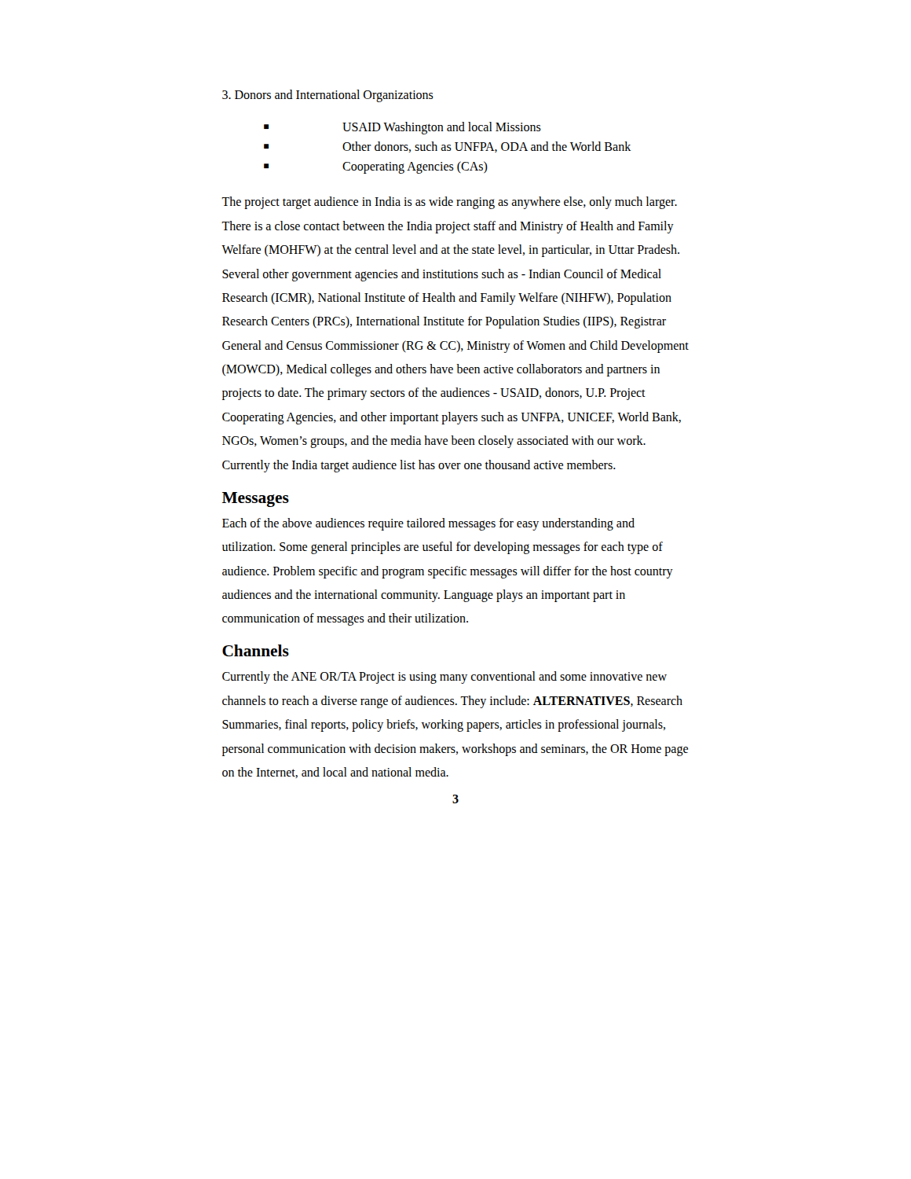3. Donors and International Organizations
USAID Washington and local Missions
Other donors, such as UNFPA, ODA and the World Bank
Cooperating Agencies (CAs)
The project target audience in India is as wide ranging as anywhere else, only much larger. There is a close contact between the India project staff and Ministry of Health and Family Welfare (MOHFW) at the central level and at the state level, in particular, in Uttar Pradesh. Several other government agencies and institutions such as - Indian Council of Medical Research (ICMR), National Institute of Health and Family Welfare (NIHFW), Population Research Centers (PRCs), International Institute for Population Studies (IIPS), Registrar General and Census Commissioner (RG & CC), Ministry of Women and Child Development (MOWCD), Medical colleges and others have been active collaborators and partners in projects to date. The primary sectors of the audiences - USAID, donors, U.P. Project Cooperating Agencies, and other important players such as UNFPA, UNICEF, World Bank, NGOs, Women’s groups, and the media have been closely associated with our work. Currently the India target audience list has over one thousand active members.
Messages
Each of the above audiences require tailored messages for easy understanding and utilization. Some general principles are useful for developing messages for each type of audience. Problem specific and program specific messages will differ for the host country audiences and the international community. Language plays an important part in communication of messages and their utilization.
Channels
Currently the ANE OR/TA Project is using many conventional and some innovative new channels to reach a diverse range of audiences. They include: ALTERNATIVES, Research Summaries, final reports, policy briefs, working papers, articles in professional journals, personal communication with decision makers, workshops and seminars, the OR Home page on the Internet, and local and national media.
3